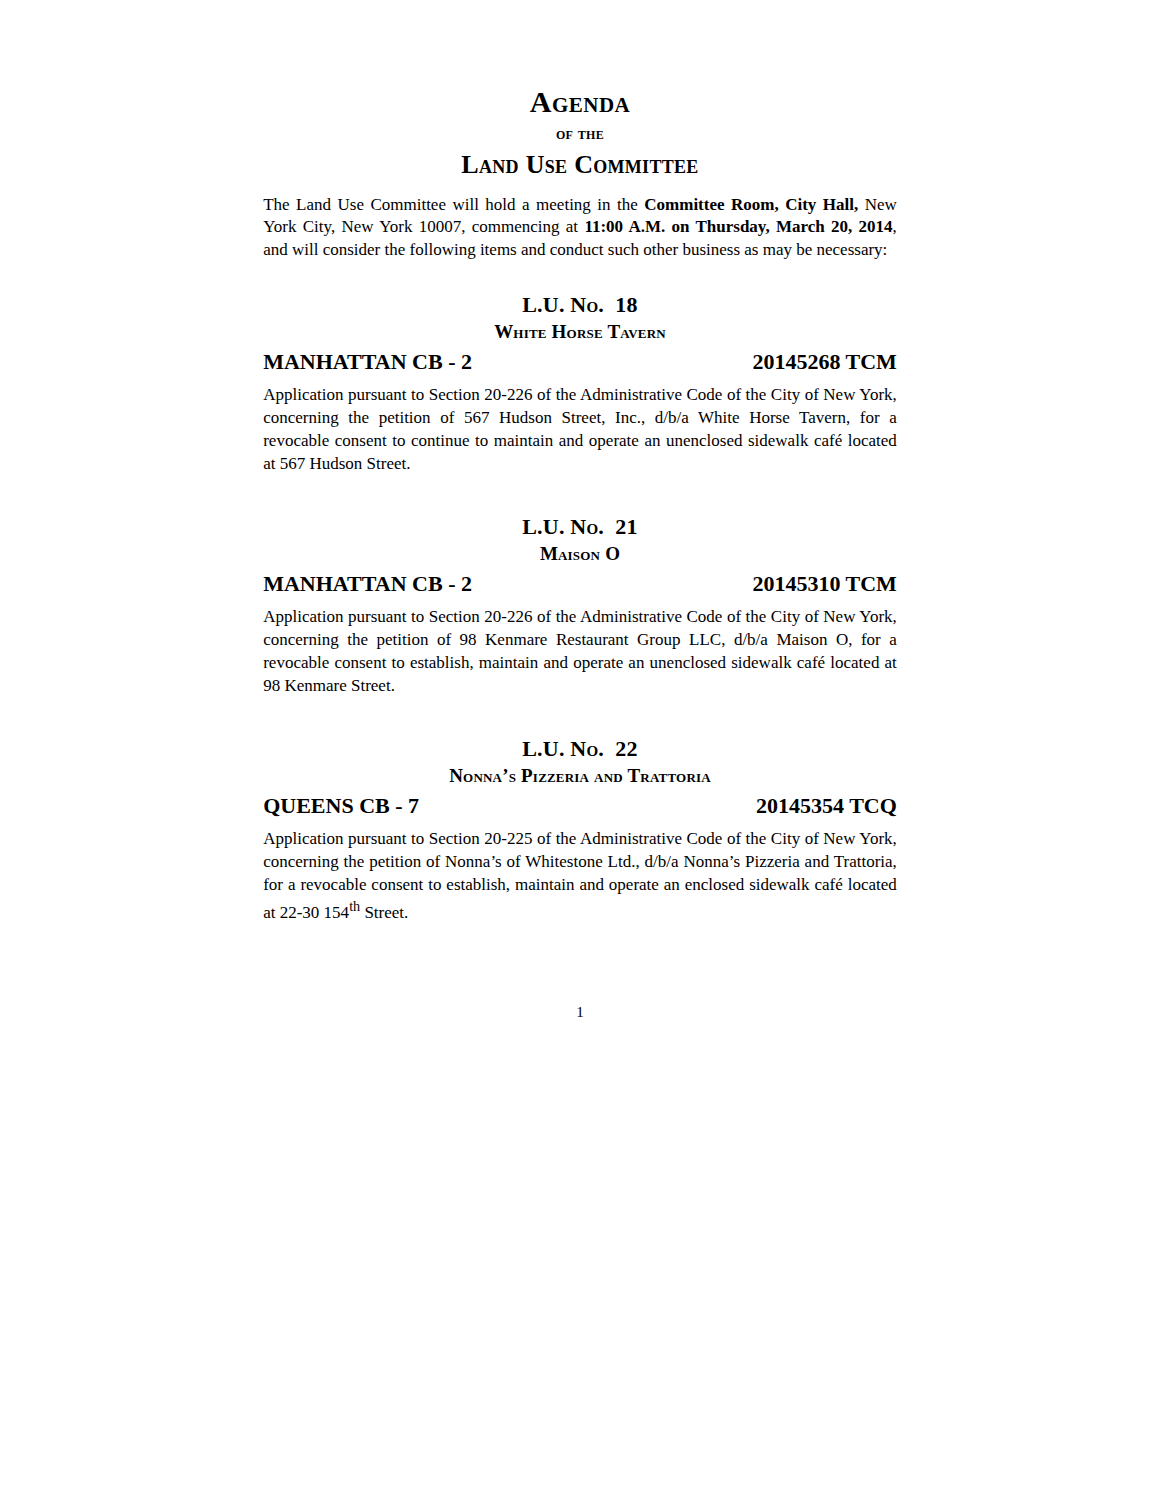Agenda
of the
Land Use Committee
The Land Use Committee will hold a meeting in the Committee Room, City Hall, New York City, New York 10007, commencing at 11:00 A.M. on Thursday, March 20, 2014, and will consider the following items and conduct such other business as may be necessary:
L.U. No. 18
White Horse Tavern
MANHATTAN CB - 2 20145268 TCM
Application pursuant to Section 20-226 of the Administrative Code of the City of New York, concerning the petition of 567 Hudson Street, Inc., d/b/a White Horse Tavern, for a revocable consent to continue to maintain and operate an unenclosed sidewalk café located at 567 Hudson Street.
L.U. No. 21
Maison O
MANHATTAN CB - 2 20145310 TCM
Application pursuant to Section 20-226 of the Administrative Code of the City of New York, concerning the petition of 98 Kenmare Restaurant Group LLC, d/b/a Maison O, for a revocable consent to establish, maintain and operate an unenclosed sidewalk café located at 98 Kenmare Street.
L.U. No. 22
Nonna’s Pizzeria and Trattoria
QUEENS CB - 7 20145354 TCQ
Application pursuant to Section 20-225 of the Administrative Code of the City of New York, concerning the petition of Nonna’s of Whitestone Ltd., d/b/a Nonna’s Pizzeria and Trattoria, for a revocable consent to establish, maintain and operate an enclosed sidewalk café located at 22-30 154th Street.
1